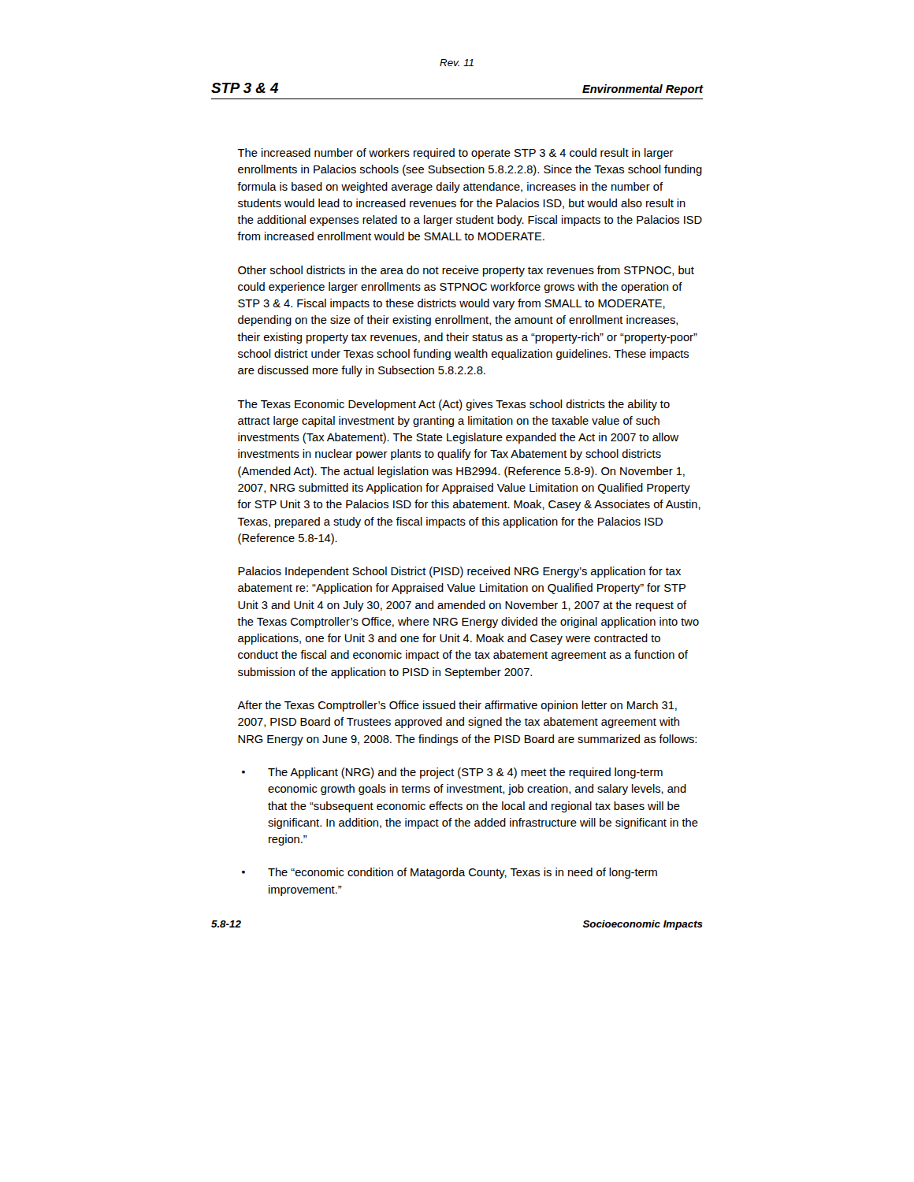Rev. 11
STP 3 & 4
Environmental Report
The increased number of workers required to operate STP 3 & 4 could result in larger enrollments in Palacios schools (see Subsection 5.8.2.2.8). Since the Texas school funding formula is based on weighted average daily attendance, increases in the number of students would lead to increased revenues for the Palacios ISD, but would also result in the additional expenses related to a larger student body. Fiscal impacts to the Palacios ISD from increased enrollment would be SMALL to MODERATE.
Other school districts in the area do not receive property tax revenues from STPNOC, but could experience larger enrollments as STPNOC workforce grows with the operation of STP 3 & 4. Fiscal impacts to these districts would vary from SMALL to MODERATE, depending on the size of their existing enrollment, the amount of enrollment increases, their existing property tax revenues, and their status as a “property-rich” or “property-poor” school district under Texas school funding wealth equalization guidelines. These impacts are discussed more fully in Subsection 5.8.2.2.8.
The Texas Economic Development Act (Act) gives Texas school districts the ability to attract large capital investment by granting a limitation on the taxable value of such investments (Tax Abatement). The State Legislature expanded the Act in 2007 to allow investments in nuclear power plants to qualify for Tax Abatement by school districts (Amended Act). The actual legislation was HB2994. (Reference 5.8-9). On November 1, 2007, NRG submitted its Application for Appraised Value Limitation on Qualified Property for STP Unit 3 to the Palacios ISD for this abatement. Moak, Casey & Associates of Austin, Texas, prepared a study of the fiscal impacts of this application for the Palacios ISD (Reference 5.8-14).
Palacios Independent School District (PISD) received NRG Energy’s application for tax abatement re: “Application for Appraised Value Limitation on Qualified Property” for STP Unit 3 and Unit 4 on July 30, 2007 and amended on November 1, 2007 at the request of the Texas Comptroller’s Office, where NRG Energy divided the original application into two applications, one for Unit 3 and one for Unit 4. Moak and Casey were contracted to conduct the fiscal and economic impact of the tax abatement agreement as a function of submission of the application to PISD in September 2007.
After the Texas Comptroller’s Office issued their affirmative opinion letter on March 31, 2007, PISD Board of Trustees approved and signed the tax abatement agreement with NRG Energy on June 9, 2008. The findings of the PISD Board are summarized as follows:
The Applicant (NRG) and the project (STP 3 & 4) meet the required long-term economic growth goals in terms of investment, job creation, and salary levels, and that the “subsequent economic effects on the local and regional tax bases will be significant. In addition, the impact of the added infrastructure will be significant in the region.”
The “economic condition of Matagorda County, Texas is in need of long-term improvement.”
5.8-12
Socioeconomic Impacts